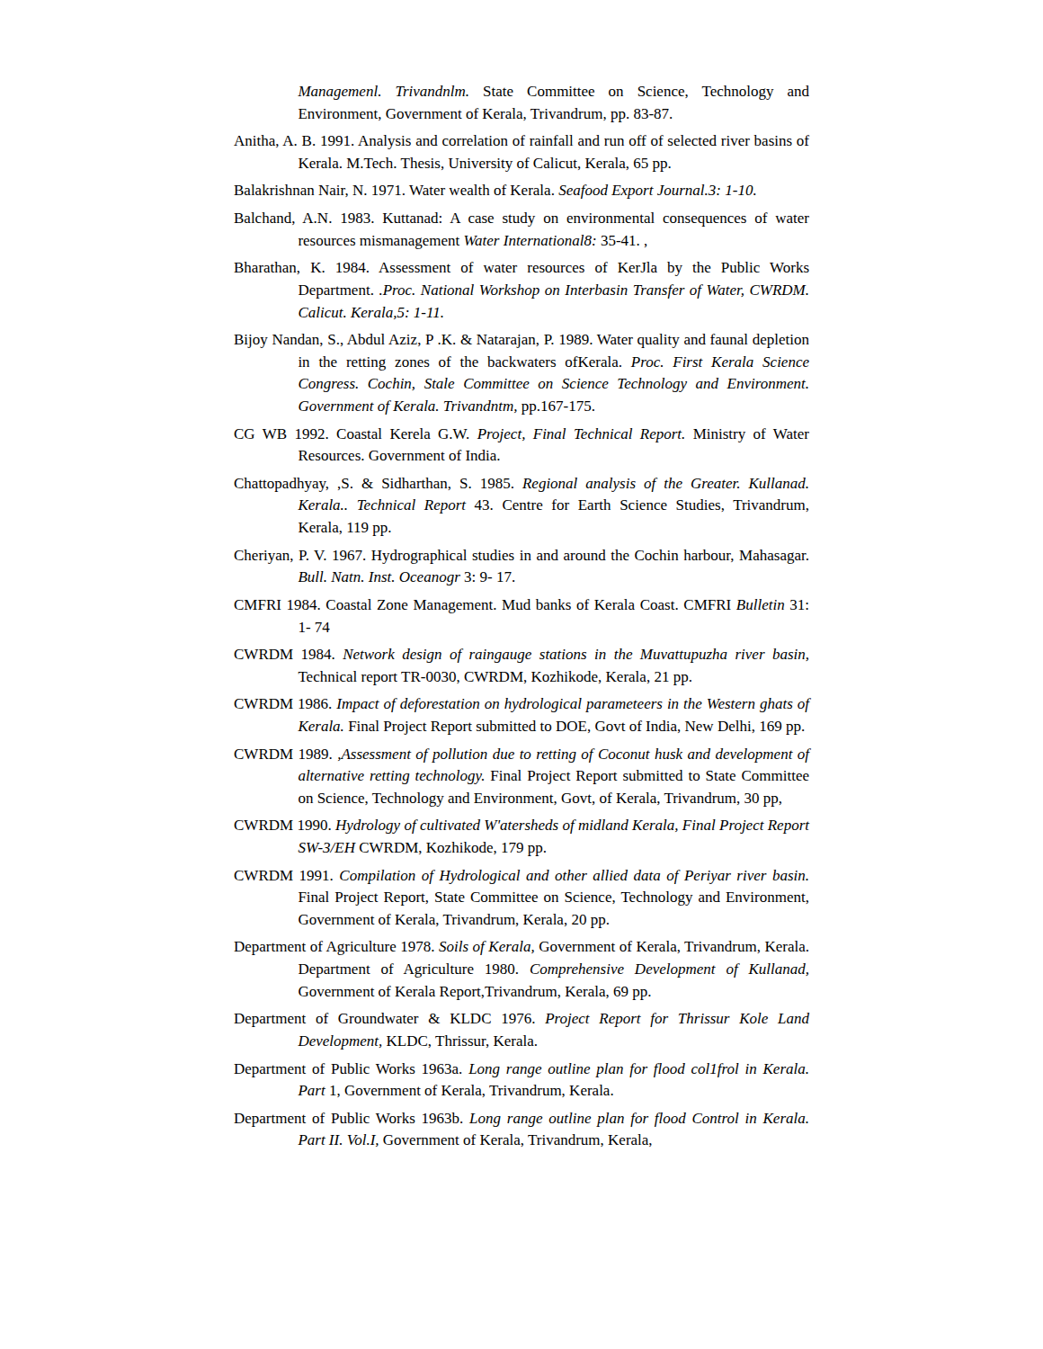Managemenl. Trivandnlm. State Committee on Science, Technology and Environment, Government of Kerala, Trivandrum, pp. 83-87.
Anitha, A. B. 1991. Analysis and correlation of rainfall and run off of selected river basins of Kerala. M.Tech. Thesis, University of Calicut, Kerala, 65 pp.
Balakrishnan Nair, N. 1971. Water wealth of Kerala. Seafood Export Journal.3: 1-10.
Balchand, A.N. 1983. Kuttanad: A case study on environmental consequences of water resources mismanagement Water International8: 35-41. ,
Bharathan, K. 1984. Assessment of water resources of KerJla by the Public Works Department. .Proc. National Workshop on Interbasin Transfer of Water, CWRDM. Calicut. Kerala,5: 1-11.
Bijoy Nandan, S., Abdul Aziz, P .K. & Natarajan, P. 1989. Water quality and faunal depletion in the retting zones of the backwaters ofKerala. Proc. First Kerala Science Congress. Cochin, Stale Committee on Science Technology and Environment. Government of Kerala. Trivandntm, pp.167-175.
CG WB 1992. Coastal Kerela G.W. Project, Final Technical Report. Ministry of Water Resources. Government of India.
Chattopadhyay, ,S. & Sidharthan, S. 1985. Regional analysis of the Greater. Kullanad. Kerala.. Technical Report 43. Centre for Earth Science Studies, Trivandrum, Kerala, 119 pp.
Cheriyan, P. V. 1967. Hydrographical studies in and around the Cochin harbour, Mahasagar. Bull. Natn. Inst. Oceanogr 3: 9- 17.
CMFRI 1984. Coastal Zone Management. Mud banks of Kerala Coast. CMFRI Bulletin 31: 1- 74
CWRDM 1984. Network design of raingauge stations in the Muvattupuzha river basin, Technical report TR-0030, CWRDM, Kozhikode, Kerala, 21 pp.
CWRDM 1986. Impact of deforestation on hydrological parameteers in the Western ghats of Kerala. Final Project Report submitted to DOE, Govt of India, New Delhi, 169 pp.
CWRDM 1989. ,Assessment of pollution due to retting of Coconut husk and development of alternative retting technology. Final Project Report submitted to State Committee on Science, Technology and Environment, Govt, of Kerala, Trivandrum, 30 pp,
CWRDM 1990. Hydrology of cultivated W'atersheds of midland Kerala, Final Project Report SW-3/EH CWRDM, Kozhikode, 179 pp.
CWRDM 1991. Compilation of Hydrological and other allied data of Periyar river basin. Final Project Report, State Committee on Science, Technology and Environment, Government of Kerala, Trivandrum, Kerala, 20 pp.
Department of Agriculture 1978. Soils of Kerala, Government of Kerala, Trivandrum, Kerala. Department of Agriculture 1980. Comprehensive Development of Kullanad, Government of Kerala Report,Trivandrum, Kerala, 69 pp.
Department of Groundwater & KLDC 1976. Project Report for Thrissur Kole Land Development, KLDC, Thrissur, Kerala.
Department of Public Works 1963a. Long range outline plan for flood col1frol in Kerala. Part 1, Government of Kerala, Trivandrum, Kerala.
Department of Public Works 1963b. Long range outline plan for flood Control in Kerala. Part II. Vol.I, Government of Kerala, Trivandrum, Kerala,